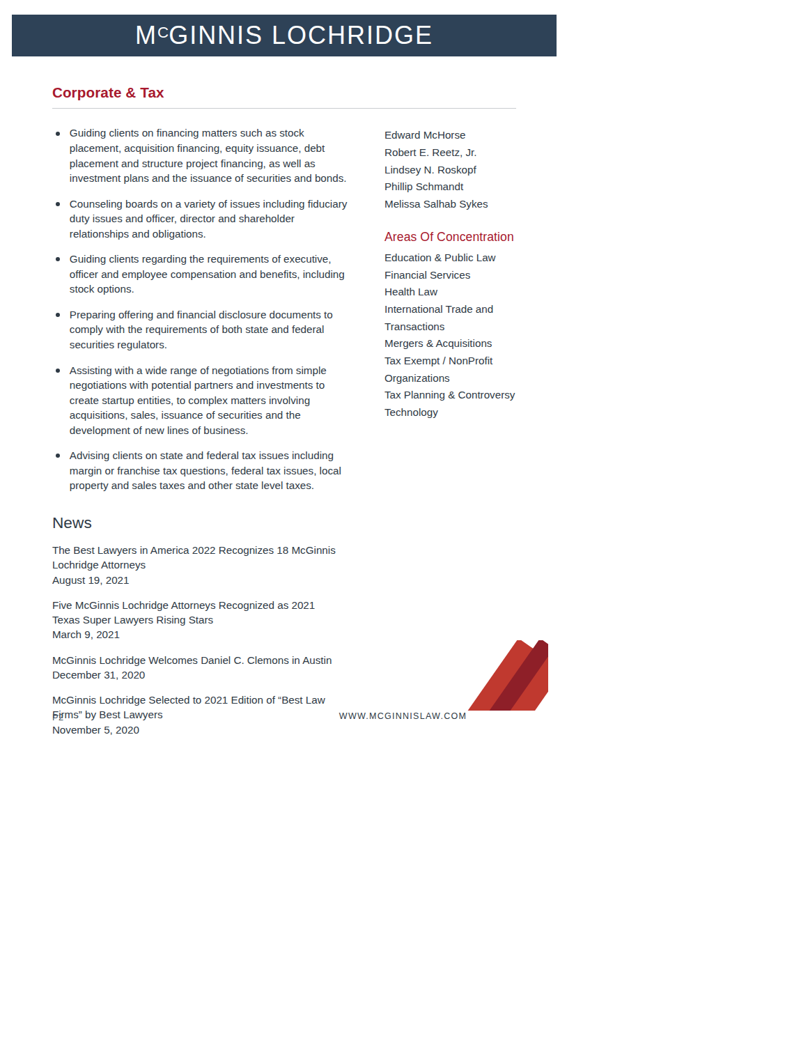McGinnis Lochridge
Corporate & Tax
Guiding clients on financing matters such as stock placement, acquisition financing, equity issuance, debt placement and structure project financing, as well as investment plans and the issuance of securities and bonds.
Counseling boards on a variety of issues including fiduciary duty issues and officer, director and shareholder relationships and obligations.
Guiding clients regarding the requirements of executive, officer and employee compensation and benefits, including stock options.
Preparing offering and financial disclosure documents to comply with the requirements of both state and federal securities regulators.
Assisting with a wide range of negotiations from simple negotiations with potential partners and investments to create startup entities, to complex matters involving acquisitions, sales, issuance of securities and the development of new lines of business.
Advising clients on state and federal tax issues including margin or franchise tax questions, federal tax issues, local property and sales taxes and other state level taxes.
News
The Best Lawyers in America 2022 Recognizes 18 McGinnis Lochridge Attorneys August 19, 2021
Five McGinnis Lochridge Attorneys Recognized as 2021 Texas Super Lawyers Rising Stars March 9, 2021
McGinnis Lochridge Welcomes Daniel C. Clemons in Austin December 31, 2020
McGinnis Lochridge Selected to 2021 Edition of “Best Law Firms” by Best Lawyers November 5, 2020
Edward McHorse
Robert E. Reetz, Jr.
Lindsey N. Roskopf
Phillip Schmandt
Melissa Salhab Sykes
Areas Of Concentration
Education & Public Law
Financial Services
Health Law
International Trade and Transactions
Mergers & Acquisitions
Tax Exempt / NonProfit Organizations
Tax Planning & Controversy
Technology
P2
www.mcginnislaw.com